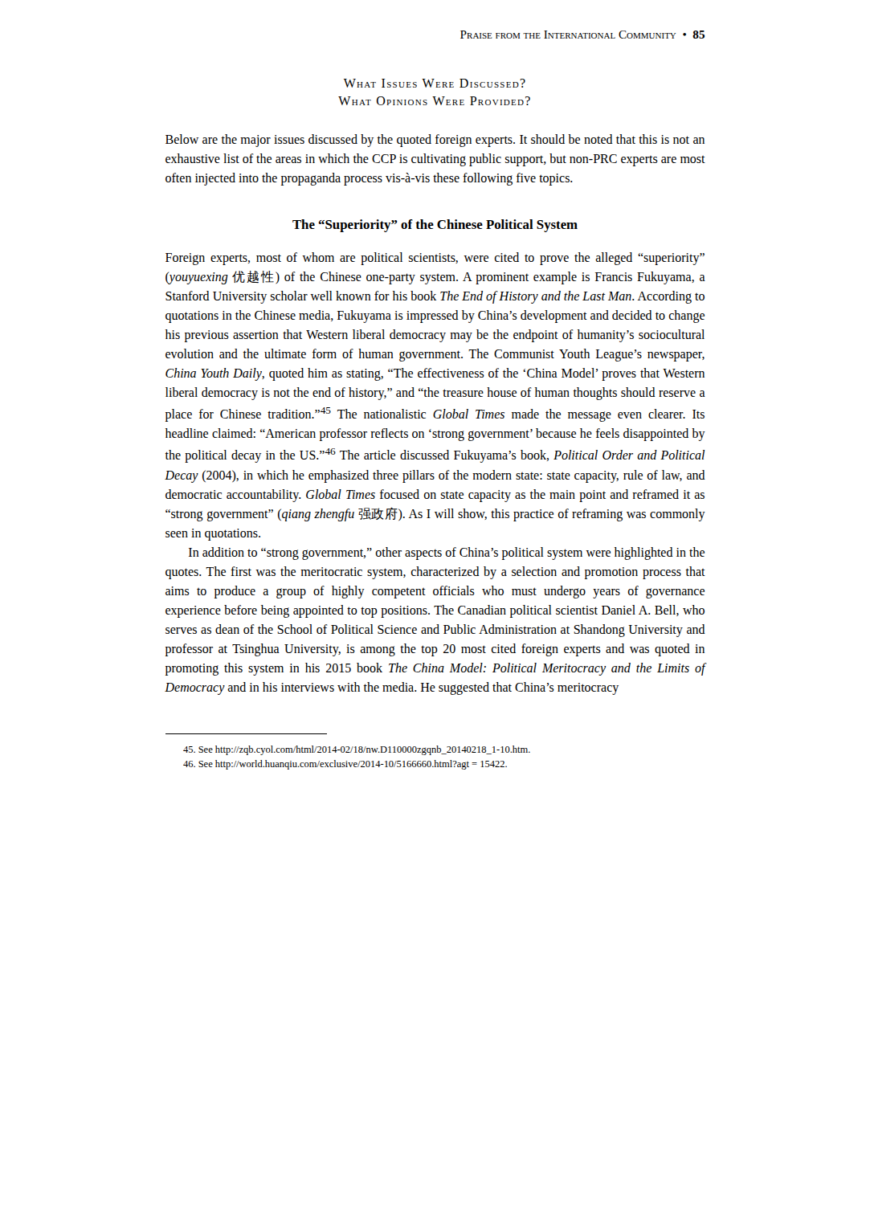Praise from the International Community • 85
What Issues Were Discussed?
What Opinions Were Provided?
Below are the major issues discussed by the quoted foreign experts. It should be noted that this is not an exhaustive list of the areas in which the CCP is cultivating public support, but non-PRC experts are most often injected into the propaganda process vis-à-vis these following five topics.
The “Superiority” of the Chinese Political System
Foreign experts, most of whom are political scientists, were cited to prove the alleged “superiority” (youyuexing 优越性) of the Chinese one-party system. A prominent example is Francis Fukuyama, a Stanford University scholar well known for his book The End of History and the Last Man. According to quotations in the Chinese media, Fukuyama is impressed by China’s development and decided to change his previous assertion that Western liberal democracy may be the endpoint of humanity’s sociocultural evolution and the ultimate form of human government. The Communist Youth League’s newspaper, China Youth Daily, quoted him as stating, “The effectiveness of the ‘China Model’ proves that Western liberal democracy is not the end of history,” and “the treasure house of human thoughts should reserve a place for Chinese tradition.”45 The nationalistic Global Times made the message even clearer. Its headline claimed: “American professor reflects on ‘strong government’ because he feels disappointed by the political decay in the US.”46 The article discussed Fukuyama’s book, Political Order and Political Decay (2004), in which he emphasized three pillars of the modern state: state capacity, rule of law, and democratic accountability. Global Times focused on state capacity as the main point and reframed it as “strong government” (qiang zhengfu 强政府). As I will show, this practice of reframing was commonly seen in quotations.
In addition to “strong government,” other aspects of China’s political system were highlighted in the quotes. The first was the meritocratic system, characterized by a selection and promotion process that aims to produce a group of highly competent officials who must undergo years of governance experience before being appointed to top positions. The Canadian political scientist Daniel A. Bell, who serves as dean of the School of Political Science and Public Administration at Shandong University and professor at Tsinghua University, is among the top 20 most cited foreign experts and was quoted in promoting this system in his 2015 book The China Model: Political Meritocracy and the Limits of Democracy and in his interviews with the media. He suggested that China’s meritocracy
45. See http://zqb.cyol.com/html/2014-02/18/nw.D110000zgqnb_20140218_1-10.htm.
46. See http://world.huanqiu.com/exclusive/2014-10/5166660.html?agt = 15422.